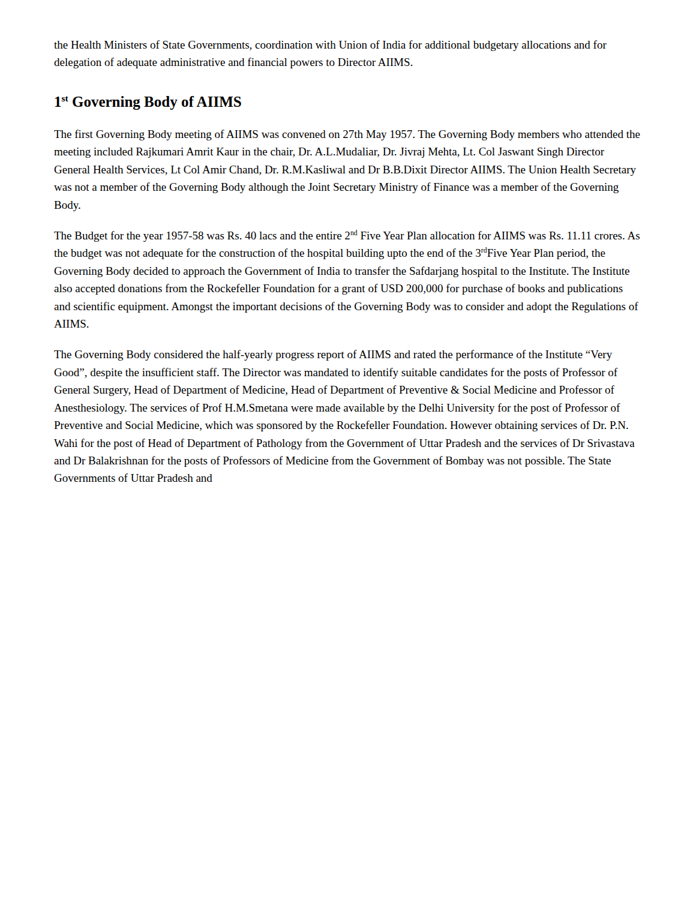the Health Ministers of State Governments, coordination with Union of India for additional budgetary allocations and for delegation of adequate administrative and financial powers to Director AIIMS.
1st Governing Body of AIIMS
The first Governing Body meeting of AIIMS was convened on 27th May 1957. The Governing Body members who attended the meeting included Rajkumari Amrit Kaur in the chair, Dr. A.L.Mudaliar, Dr. Jivraj Mehta, Lt. Col Jaswant Singh Director General Health Services, Lt Col Amir Chand, Dr. R.M.Kasliwal and Dr B.B.Dixit Director AIIMS. The Union Health Secretary was not a member of the Governing Body although the Joint Secretary Ministry of Finance was a member of the Governing Body.
The Budget for the year 1957-58 was Rs. 40 lacs and the entire 2nd Five Year Plan allocation for AIIMS was Rs. 11.11 crores. As the budget was not adequate for the construction of the hospital building upto the end of the 3rdFive Year Plan period, the Governing Body decided to approach the Government of India to transfer the Safdarjang hospital to the Institute. The Institute also accepted donations from the Rockefeller Foundation for a grant of USD 200,000 for purchase of books and publications and scientific equipment. Amongst the important decisions of the Governing Body was to consider and adopt the Regulations of AIIMS.
The Governing Body considered the half-yearly progress report of AIIMS and rated the performance of the Institute “Very Good”, despite the insufficient staff. The Director was mandated to identify suitable candidates for the posts of Professor of General Surgery, Head of Department of Medicine, Head of Department of Preventive & Social Medicine and Professor of Anesthesiology. The services of Prof H.M.Smetana were made available by the Delhi University for the post of Professor of Preventive and Social Medicine, which was sponsored by the Rockefeller Foundation. However obtaining services of Dr. P.N. Wahi for the post of Head of Department of Pathology from the Government of Uttar Pradesh and the services of Dr Srivastava and Dr Balakrishnan for the posts of Professors of Medicine from the Government of Bombay was not possible. The State Governments of Uttar Pradesh and